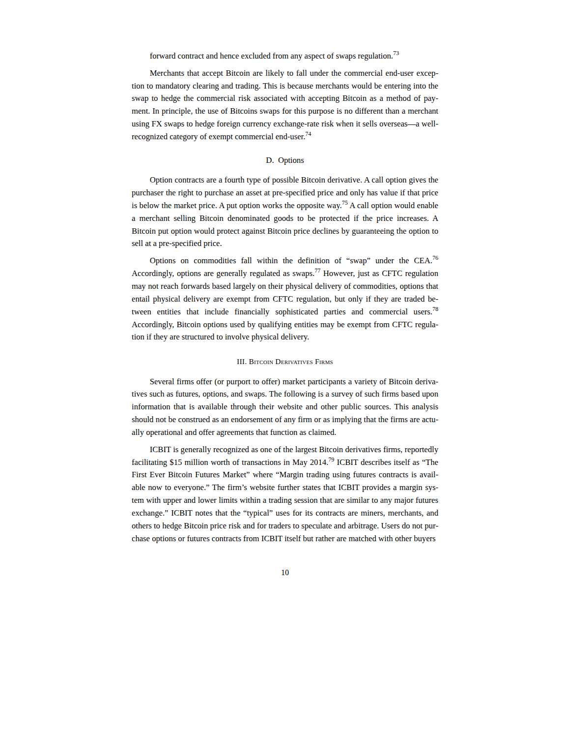forward contract and hence excluded from any aspect of swaps regulation.73
Merchants that accept Bitcoin are likely to fall under the commercial end-user exception to mandatory clearing and trading. This is because merchants would be entering into the swap to hedge the commercial risk associated with accepting Bitcoin as a method of payment. In principle, the use of Bitcoins swaps for this purpose is no different than a merchant using FX swaps to hedge foreign currency exchange-rate risk when it sells overseas—a well-recognized category of exempt commercial end-user.74
D. Options
Option contracts are a fourth type of possible Bitcoin derivative. A call option gives the purchaser the right to purchase an asset at pre-specified price and only has value if that price is below the market price. A put option works the opposite way.75 A call option would enable a merchant selling Bitcoin denominated goods to be protected if the price increases. A Bitcoin put option would protect against Bitcoin price declines by guaranteeing the option to sell at a pre-specified price.
Options on commodities fall within the definition of “swap” under the CEA.76 Accordingly, options are generally regulated as swaps.77 However, just as CFTC regulation may not reach forwards based largely on their physical delivery of commodities, options that entail physical delivery are exempt from CFTC regulation, but only if they are traded between entities that include financially sophisticated parties and commercial users.78 Accordingly, Bitcoin options used by qualifying entities may be exempt from CFTC regulation if they are structured to involve physical delivery.
III. Bitcoin Derivatives Firms
Several firms offer (or purport to offer) market participants a variety of Bitcoin derivatives such as futures, options, and swaps. The following is a survey of such firms based upon information that is available through their website and other public sources. This analysis should not be construed as an endorsement of any firm or as implying that the firms are actually operational and offer agreements that function as claimed.
ICBIT is generally recognized as one of the largest Bitcoin derivatives firms, reportedly facilitating $15 million worth of transactions in May 2014.79 ICBIT describes itself as “The First Ever Bitcoin Futures Market” where “Margin trading using futures contracts is available now to everyone.” The firm’s website further states that ICBIT provides a margin system with upper and lower limits within a trading session that are similar to any major futures exchange.” ICBIT notes that the “typical” uses for its contracts are miners, merchants, and others to hedge Bitcoin price risk and for traders to speculate and arbitrage. Users do not purchase options or futures contracts from ICBIT itself but rather are matched with other buyers
10